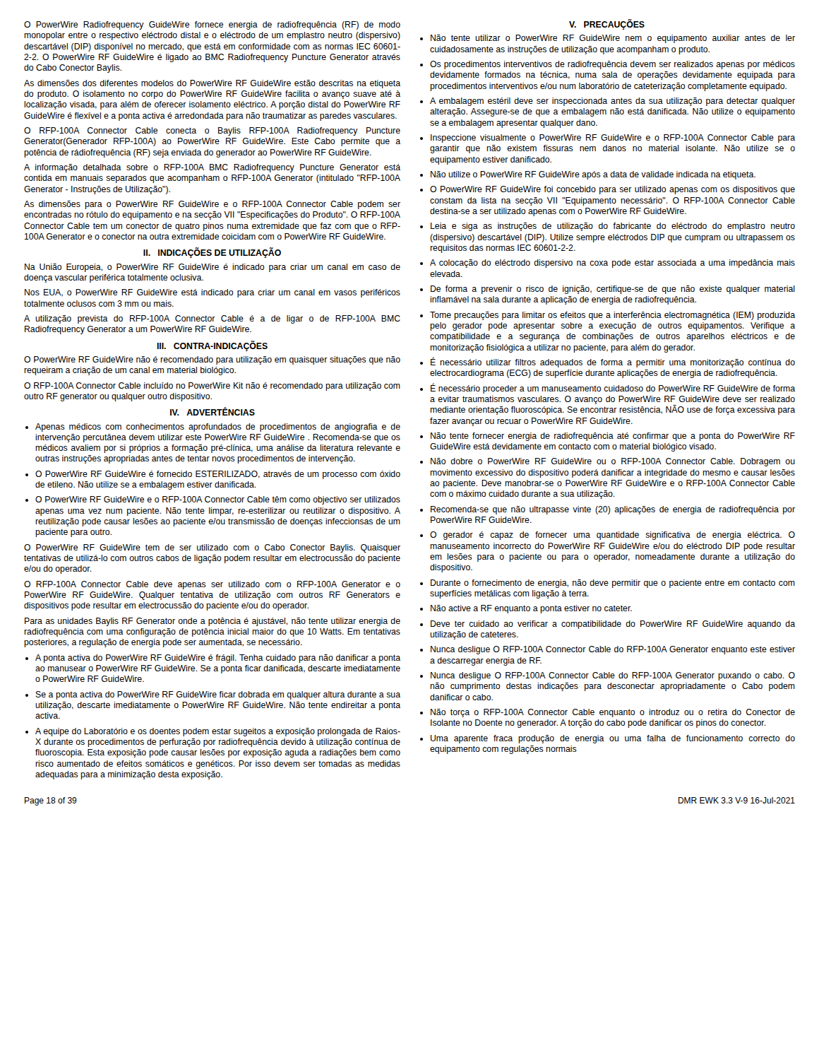O PowerWire Radiofrequency GuideWire fornece energia de radiofrequência (RF) de modo monopolar entre o respectivo eléctrodo distal e o eléctrodo de um emplastro neutro (dispersivo) descartável (DIP) disponível no mercado, que está em conformidade com as normas IEC 60601-2-2. O PowerWire RF GuideWire é ligado ao BMC Radiofrequency Puncture Generator através do Cabo Conector Baylis.
As dimensões dos diferentes modelos do PowerWire RF GuideWire estão descritas na etiqueta do produto. O isolamento no corpo do PowerWire RF GuideWire facilita o avanço suave até à localização visada, para além de oferecer isolamento eléctrico. A porção distal do PowerWire RF GuideWire é flexível e a ponta activa é arredondada para não traumatizar as paredes vasculares.
O RFP-100A Connector Cable conecta o Baylis RFP-100A Radiofrequency Puncture Generator(Generador RFP-100A) ao PowerWire RF GuideWire. Este Cabo permite que a potência de rádiofrequência (RF) seja enviada do generador ao PowerWire RF GuideWire.
A informação detalhada sobre o RFP-100A BMC Radiofrequency Puncture Generator está contida em manuais separados que acompanham o RFP-100A Generator (intitulado "RFP-100A Generator - Instruções de Utilização").
As dimensões para o PowerWire RF GuideWire e o RFP-100A Connector Cable podem ser encontradas no rótulo do equipamento e na secção VII "Especificações do Produto". O RFP-100A Connector Cable tem um conector de quatro pinos numa extremidade que faz com que o RFP-100A Generator e o conector na outra extremidade coicidam com o PowerWire RF GuideWire.
II. INDICAÇÕES DE UTILIZAÇÃO
Na União Europeia, o PowerWire RF GuideWire é indicado para criar um canal em caso de doença vascular periférica totalmente oclusiva.
Nos EUA, o PowerWire RF GuideWire está indicado para criar um canal em vasos periféricos totalmente oclusos com 3 mm ou mais.
A utilização prevista do RFP-100A Connector Cable é a de ligar o de RFP-100A BMC Radiofrequency Generator a um PowerWire RF GuideWire.
III. CONTRA-INDICAÇÕES
O PowerWire RF GuideWire não é recomendado para utilização em quaisquer situações que não requeiram a criação de um canal em material biológico.
O RFP-100A Connector Cable incluído no PowerWire Kit não é recomendado para utilização com outro RF generator ou qualquer outro dispositivo.
IV. ADVERTÊNCIAS
Apenas médicos com conhecimentos aprofundados de procedimentos de angiografia e de intervenção percutânea devem utilizar este PowerWire RF GuideWire . Recomenda-se que os médicos avaliem por si próprios a formação pré-clínica, uma análise da literatura relevante e outras instruções apropriadas antes de tentar novos procedimentos de intervenção.
O PowerWire RF GuideWire é fornecido ESTERILIZADO, através de um processo com óxido de etileno. Não utilize se a embalagem estiver danificada.
O PowerWire RF GuideWire e o RFP-100A Connector Cable têm como objectivo ser utilizados apenas uma vez num paciente. Não tente limpar, re-esterilizar ou reutilizar o dispositivo. A reutilização pode causar lesões ao paciente e/ou transmissão de doenças infeccionsas de um paciente para outro.
O PowerWire RF GuideWire tem de ser utilizado com o Cabo Conector Baylis. Quaisquer tentativas de utilizá-lo com outros cabos de ligação podem resultar em electrocussão do paciente e/ou do operador.
O RFP-100A Connector Cable deve apenas ser utilizado com o RFP-100A Generator e o PowerWire RF GuideWire. Qualquer tentativa de utilização com outros RF Generators e dispositivos pode resultar em electrocussão do paciente e/ou do operador.
Para as unidades Baylis RF Generator onde a potência é ajustável, não tente utilizar energia de radiofrequência com uma configuração de potência inicial maior do que 10 Watts. Em tentativas posteriores, a regulação de energia pode ser aumentada, se necessário.
A ponta activa do PowerWire RF GuideWire é frágil. Tenha cuidado para não danificar a ponta ao manusear o PowerWire RF GuideWire. Se a ponta ficar danificada, descarte imediatamente o PowerWire RF GuideWire.
Se a ponta activa do PowerWire RF GuideWire ficar dobrada em qualquer altura durante a sua utilização, descarte imediatamente o PowerWire RF GuideWire. Não tente endireitar a ponta activa.
A equipe do Laboratório e os doentes podem estar sugeitos a exposição prolongada de Raios-X durante os procedimentos de perfuração por radiofrequência devido à utilização contínua de fluoroscopia. Esta exposição pode causar lesões por exposição aguda a radiações bem como risco aumentado de efeitos somáticos e genéticos. Por isso devem ser tomadas as medidas adequadas para a minimização desta exposição.
V. PRECAUÇÕES
Não tente utilizar o PowerWire RF GuideWire nem o equipamento auxiliar antes de ler cuidadosamente as instruções de utilização que acompanham o produto.
Os procedimentos interventivos de radiofrequência devem ser realizados apenas por médicos devidamente formados na técnica, numa sala de operações devidamente equipada para procedimentos interventivos e/ou num laboratório de cateterização completamente equipado.
A embalagem estéril deve ser inspeccionada antes da sua utilização para detectar qualquer alteração. Assegure-se de que a embalagem não está danificada. Não utilize o equipamento se a embalagem apresentar qualquer dano.
Inspeccione visualmente o PowerWire RF GuideWire e o RFP-100A Connector Cable para garantir que não existem fissuras nem danos no material isolante. Não utilize se o equipamento estiver danificado.
Não utilize o PowerWire RF GuideWire após a data de validade indicada na etiqueta.
O PowerWire RF GuideWire foi concebido para ser utilizado apenas com os dispositivos que constam da lista na secção VII "Equipamento necessário". O RFP-100A Connector Cable destina-se a ser utilizado apenas com o PowerWire RF GuideWire.
Leia e siga as instruções de utilização do fabricante do eléctrodo do emplastro neutro (dispersivo) descartável (DIP). Utilize sempre eléctrodos DIP que cumpram ou ultrapassem os requisitos das normas IEC 60601-2-2.
A colocação do eléctrodo dispersivo na coxa pode estar associada a uma impedância mais elevada.
De forma a prevenir o risco de ignição, certifique-se de que não existe qualquer material inflamável na sala durante a aplicação de energia de radiofrequência.
Tome precauções para limitar os efeitos que a interferência electromagnética (IEM) produzida pelo gerador pode apresentar sobre a execução de outros equipamentos. Verifique a compatibilidade e a segurança de combinações de outros aparelhos eléctricos e de monitorização fisiológica a utilizar no paciente, para além do gerador.
É necessário utilizar filtros adequados de forma a permitir uma monitorização contínua do electrocardiograma (ECG) de superfície durante aplicações de energia de radiofrequência.
É necessário proceder a um manuseamento cuidadoso do PowerWire RF GuideWire de forma a evitar traumatismos vasculares. O avanço do PowerWire RF GuideWire deve ser realizado mediante orientação fluoroscópica. Se encontrar resistência, NÃO use de força excessiva para fazer avançar ou recuar o PowerWire RF GuideWire.
Não tente fornecer energia de radiofrequência até confirmar que a ponta do PowerWire RF GuideWire está devidamente em contacto com o material biológico visado.
Não dobre o PowerWire RF GuideWire ou o RFP-100A Connector Cable. Dobragem ou movimento excessivo do dispositivo poderá danificar a integridade do mesmo e causar lesões ao paciente. Deve manobrar-se o PowerWire RF GuideWire e o RFP-100A Connector Cable com o máximo cuidado durante a sua utilização.
Recomenda-se que não ultrapasse vinte (20) aplicações de energia de radiofrequência por PowerWire RF GuideWire.
O gerador é capaz de fornecer uma quantidade significativa de energia eléctrica. O manuseamento incorrecto do PowerWire RF GuideWire e/ou do eléctrodo DIP pode resultar em lesões para o paciente ou para o operador, nomeadamente durante a utilização do dispositivo.
Durante o fornecimento de energia, não deve permitir que o paciente entre em contacto com superfícies metálicas com ligação à terra.
Não active a RF enquanto a ponta estiver no cateter.
Deve ter cuidado ao verificar a compatibilidade do PowerWire RF GuideWire aquando da utilização de cateteres.
Nunca desligue O RFP-100A Connector Cable do RFP-100A Generator enquanto este estiver a descarregar energia de RF.
Nunca desligue O RFP-100A Connector Cable do RFP-100A Generator puxando o cabo. O não cumprimento destas indicações para desconectar apropriadamente o Cabo podem danificar o cabo.
Não torça o RFP-100A Connector Cable enquanto o introduz ou o retira do Conector de Isolante no Doente no generador. A torção do cabo pode danificar os pinos do conector.
Uma aparente fraca produção de energia ou uma falha de funcionamento correcto do equipamento com regulações normais
Page 18 of 39 DMR EWK 3.3 V-9 16-Jul-2021